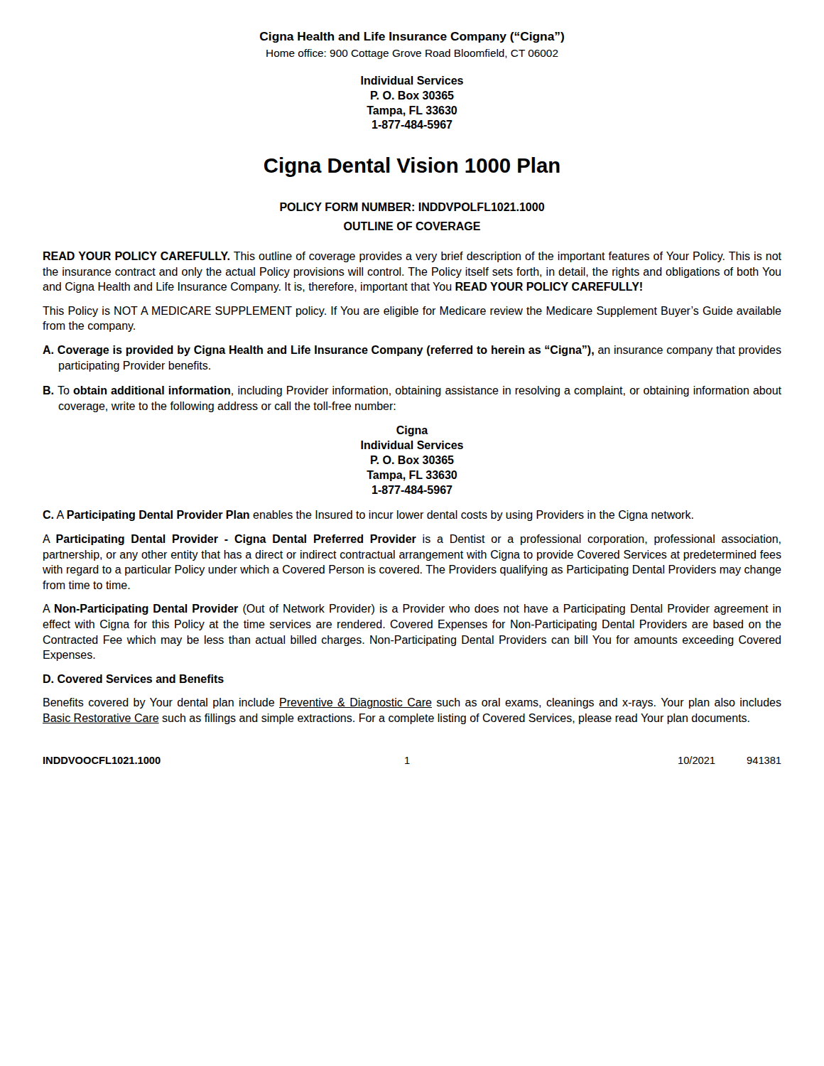Cigna Health and Life Insurance Company (“Cigna”)
Home office: 900 Cottage Grove Road Bloomfield, CT 06002
Individual Services
P. O. Box 30365
Tampa, FL 33630
1-877-484-5967
Cigna Dental Vision 1000 Plan
POLICY FORM NUMBER: INDDVPOLFL1021.1000
OUTLINE OF COVERAGE
READ YOUR POLICY CAREFULLY. This outline of coverage provides a very brief description of the important features of Your Policy. This is not the insurance contract and only the actual Policy provisions will control. The Policy itself sets forth, in detail, the rights and obligations of both You and Cigna Health and Life Insurance Company. It is, therefore, important that You READ YOUR POLICY CAREFULLY!
This Policy is NOT A MEDICARE SUPPLEMENT policy. If You are eligible for Medicare review the Medicare Supplement Buyer’s Guide available from the company.
A. Coverage is provided by Cigna Health and Life Insurance Company (referred to herein as “Cigna”), an insurance company that provides participating Provider benefits.
B. To obtain additional information, including Provider information, obtaining assistance in resolving a complaint, or obtaining information about coverage, write to the following address or call the toll-free number:
Cigna
Individual Services
P. O. Box 30365
Tampa, FL 33630
1-877-484-5967
C. A Participating Dental Provider Plan enables the Insured to incur lower dental costs by using Providers in the Cigna network.
A Participating Dental Provider - Cigna Dental Preferred Provider is a Dentist or a professional corporation, professional association, partnership, or any other entity that has a direct or indirect contractual arrangement with Cigna to provide Covered Services at predetermined fees with regard to a particular Policy under which a Covered Person is covered. The Providers qualifying as Participating Dental Providers may change from time to time.
A Non-Participating Dental Provider (Out of Network Provider) is a Provider who does not have a Participating Dental Provider agreement in effect with Cigna for this Policy at the time services are rendered. Covered Expenses for Non-Participating Dental Providers are based on the Contracted Fee which may be less than actual billed charges. Non-Participating Dental Providers can bill You for amounts exceeding Covered Expenses.
D. Covered Services and Benefits
Benefits covered by Your dental plan include Preventive & Diagnostic Care such as oral exams, cleanings and x-rays. Your plan also includes Basic Restorative Care such as fillings and simple extractions. For a complete listing of Covered Services, please read Your plan documents.
INDDVOOCFL1021.1000
1
10/2021 941381